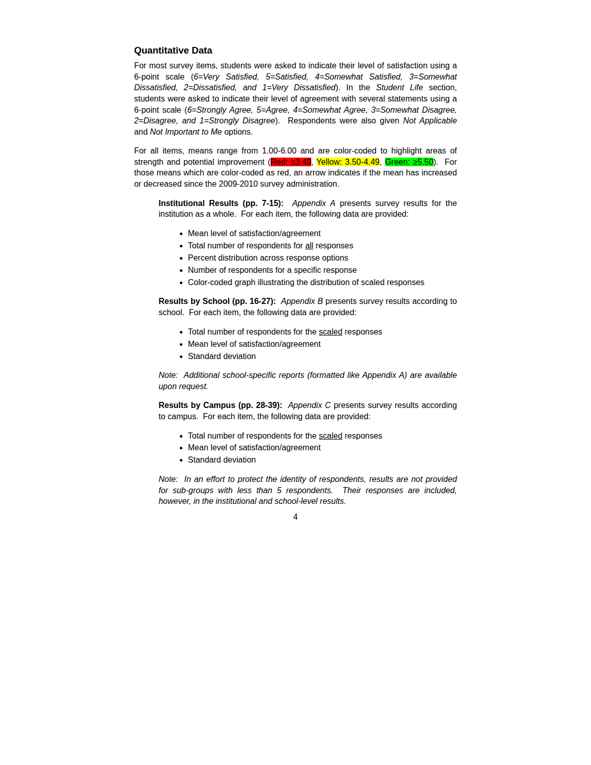Quantitative Data
For most survey items, students were asked to indicate their level of satisfaction using a 6-point scale (6=Very Satisfied, 5=Satisfied, 4=Somewhat Satisfied, 3=Somewhat Dissatisfied, 2=Dissatisfied, and 1=Very Dissatisfied). In the Student Life section, students were asked to indicate their level of agreement with several statements using a 6-point scale (6=Strongly Agree, 5=Agree, 4=Somewhat Agree, 3=Somewhat Disagree, 2=Disagree, and 1=Strongly Disagree). Respondents were also given Not Applicable and Not Important to Me options.
For all items, means range from 1.00-6.00 and are color-coded to highlight areas of strength and potential improvement (Red: ≤3.49, Yellow: 3.50-4.49, Green: ≥5.50). For those means which are color-coded as red, an arrow indicates if the mean has increased or decreased since the 2009-2010 survey administration.
Institutional Results (pp. 7-15): Appendix A presents survey results for the institution as a whole. For each item, the following data are provided:
Mean level of satisfaction/agreement
Total number of respondents for all responses
Percent distribution across response options
Number of respondents for a specific response
Color-coded graph illustrating the distribution of scaled responses
Results by School (pp. 16-27): Appendix B presents survey results according to school. For each item, the following data are provided:
Total number of respondents for the scaled responses
Mean level of satisfaction/agreement
Standard deviation
Note: Additional school-specific reports (formatted like Appendix A) are available upon request.
Results by Campus (pp. 28-39): Appendix C presents survey results according to campus. For each item, the following data are provided:
Total number of respondents for the scaled responses
Mean level of satisfaction/agreement
Standard deviation
Note: In an effort to protect the identity of respondents, results are not provided for sub-groups with less than 5 respondents. Their responses are included, however, in the institutional and school-level results.
4